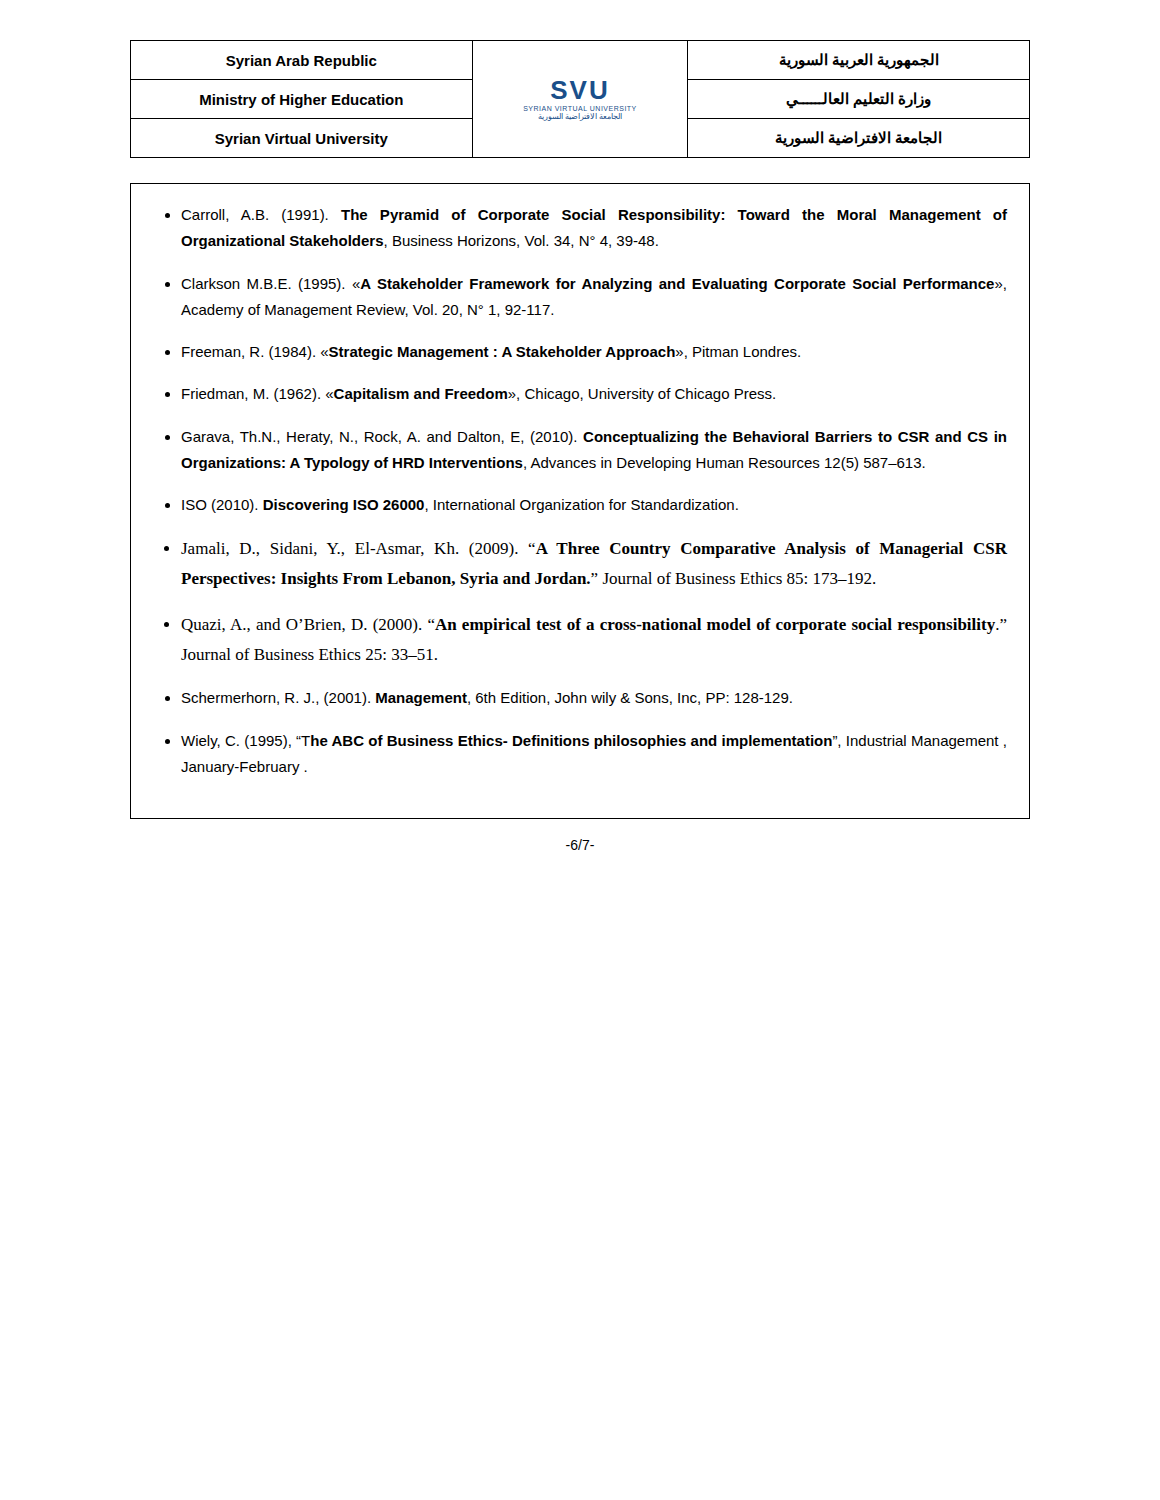| Syrian Arab Republic | SVU SYRIAN VIRTUAL UNIVERSITY الجامعة الافتراضية السورية | الجمهورية العربية السورية |
| Ministry of Higher Education | وزارة التعليم العالــــــي |
| Syrian Virtual University | الجامعة الافتراضية السورية |
Carroll, A.B. (1991). The Pyramid of Corporate Social Responsibility: Toward the Moral Management of Organizational Stakeholders, Business Horizons, Vol. 34, N° 4, 39-48.
Clarkson M.B.E. (1995). «A Stakeholder Framework for Analyzing and Evaluating Corporate Social Performance», Academy of Management Review, Vol. 20, N° 1, 92-117.
Freeman, R. (1984). «Strategic Management : A Stakeholder Approach», Pitman Londres.
Friedman, M. (1962). «Capitalism and Freedom», Chicago, University of Chicago Press.
Garava, Th.N., Heraty, N., Rock, A. and Dalton, E, (2010). Conceptualizing the Behavioral Barriers to CSR and CS in Organizations: A Typology of HRD Interventions, Advances in Developing Human Resources 12(5) 587–613.
ISO (2010). Discovering ISO 26000, International Organization for Standardization.
Jamali, D., Sidani, Y., El-Asmar, Kh. (2009). “A Three Country Comparative Analysis of Managerial CSR Perspectives: Insights From Lebanon, Syria and Jordan.” Journal of Business Ethics 85: 173–192.
Quazi, A., and O’Brien, D. (2000). “An empirical test of a cross-national model of corporate social responsibility.” Journal of Business Ethics 25: 33–51.
Schermerhorn, R. J., (2001). Management, 6th Edition, John wily & Sons, Inc, PP: 128-129.
Wiely, C. (1995), “The ABC of Business Ethics- Definitions philosophies and implementation”, Industrial Management , January-February .
-6/7-